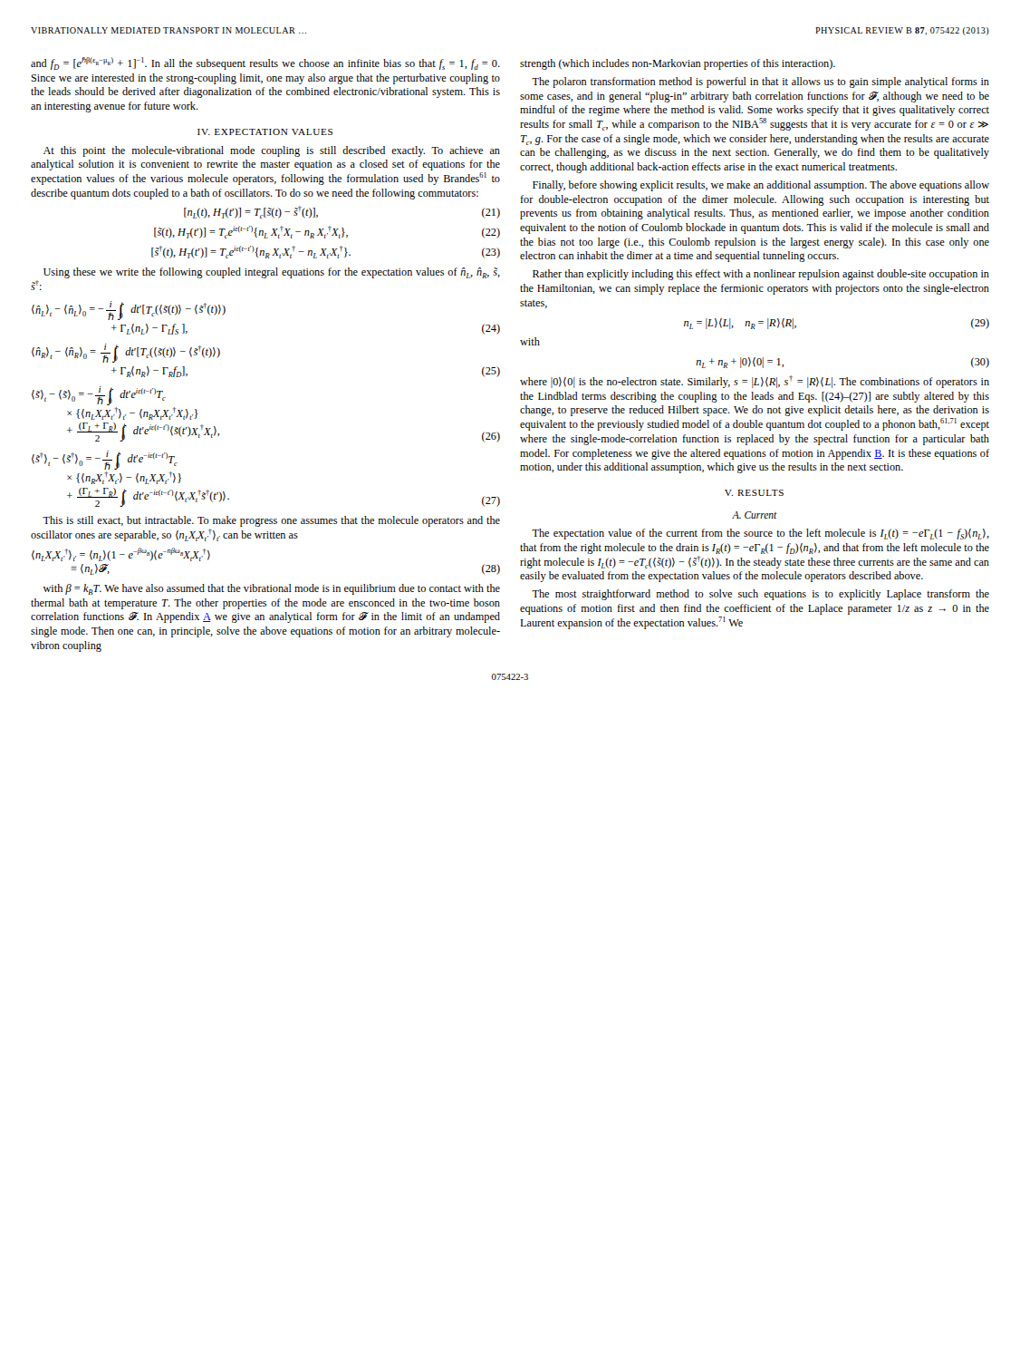Vibrationally mediated transport in molecular …
Physical Review B 87, 075422 (2013)
and fD = [eℏβ(εR−μR) + 1]−1. In all the subsequent results we choose an infinite bias so that fs = 1, fd = 0. Since we are interested in the strong-coupling limit, one may also argue that the perturbative coupling to the leads should be derived after diagonalization of the combined electronic/vibrational system. This is an interesting avenue for future work.
IV. Expectation values
At this point the molecule-vibrational mode coupling is still described exactly. To achieve an analytical solution it is convenient to rewrite the master equation as a closed set of equations for the expectation values of the various molecule operators, following the formulation used by Brandes61 to describe quantum dots coupled to a bath of oscillators. To do so we need the following commutators:
[nL(t), HT(t′)] = Tc[s̃(t) − s̃†(t)],
(21)
[s̃(t), HT(t′)] = Tc eiε(t−t′){nL Xt†Xt − nR Xt′†Xt},
(22)
[s̃†(t), HT(t′)] = Tc eiε(t−t′){nR Xt′Xt† − nL Xt′Xt†}.
(23)
Using these we write the following coupled integral equations for the expectation values of n̂L, n̂R, s̃, s̃†:
⟨n̂L⟩t − ⟨n̂L⟩0 = −iℏ∫t 0 dt′[Tc(⟨s̃(t)⟩ − ⟨s̃†(t)⟩)
+ ΓL⟨nL⟩ − ΓLfS ],
(24)
⟨n̂R⟩t − ⟨n̂R⟩0 = iℏ∫t 0 dt′[Tc(⟨s̃(t)⟩ − ⟨s̃†(t)⟩)
+ ΓR⟨nR⟩ − ΓRfD],
(25)
⟨s̃⟩t − ⟨s̃⟩0 = −iℏ∫t 0 dt′eiε(t−t′)Tc
× {⟨nL Xt Xt′†⟩t′ − ⟨nR Xt Xt′†Xt⟩t′}
+ (ΓL + ΓR) 2∫t 0 dt′eiε(t−t′)⟨s̃(t′)Xt†Xt⟩,
(26)
⟨s̃†⟩t − ⟨s̃†⟩0 = −iℏ∫t 0 dt′e−iε(t−t′)Tc
× {⟨nR Xt†Xt′⟩ − ⟨nL Xt Xt′†⟩}
+ (ΓL + ΓR) 2∫t 0 dt′e−iε(t−t′)⟨Xt′Xt†s̃†(t′)⟩.
(27)
This is still exact, but intractable. To make progress one assumes that the molecule operators and the oscillator ones are separable, so ⟨nL Xt Xt′†⟩t′ can be written as
⟨nL Xt Xt′†⟩t′ = ⟨nL⟩(1 − e−βωB)⟨e−nβωBXt Xt′†⟩
≡ ⟨nL⟩𝓕,
(28)
with β = kBT. We have also assumed that the vibrational mode is in equilibrium due to contact with the thermal bath at temperature T. The other properties of the mode are ensconced in the two-time boson correlation functions 𝓕. In Appendix A we give an analytical form for 𝓕 in the limit of an undamped single mode. Then one can, in principle, solve the above equations of motion for an arbitrary molecule-vibron coupling
strength (which includes non-Markovian properties of this interaction).
The polaron transformation method is powerful in that it allows us to gain simple analytical forms in some cases, and in general “plug-in” arbitrary bath correlation functions for 𝓕, although we need to be mindful of the regime where the method is valid. Some works specify that it gives qualitatively correct results for small Tc, while a comparison to the NIBA58 suggests that it is very accurate for ε = 0 or ε ≫ Tc, g. For the case of a single mode, which we consider here, understanding when the results are accurate can be challenging, as we discuss in the next section. Generally, we do find them to be qualitatively correct, though additional back-action effects arise in the exact numerical treatments.
Finally, before showing explicit results, we make an additional assumption. The above equations allow for double-electron occupation of the dimer molecule. Allowing such occupation is interesting but prevents us from obtaining analytical results. Thus, as mentioned earlier, we impose another condition equivalent to the notion of Coulomb blockade in quantum dots. This is valid if the molecule is small and the bias not too large (i.e., this Coulomb repulsion is the largest energy scale). In this case only one electron can inhabit the dimer at a time and sequential tunneling occurs.
Rather than explicitly including this effect with a nonlinear repulsion against double-site occupation in the Hamiltonian, we can simply replace the fermionic operators with projectors onto the single-electron states,
nL = |L⟩⟨L|, nR = |R⟩⟨R|,
(29)
with
nL + nR + |0⟩⟨0| = 1,
(30)
where |0⟩⟨0| is the no-electron state. Similarly, s = |L⟩⟨R|, s† = |R⟩⟨L|. The combinations of operators in the Lindblad terms describing the coupling to the leads and Eqs. [(24)–(27)] are subtly altered by this change, to preserve the reduced Hilbert space. We do not give explicit details here, as the derivation is equivalent to the previously studied model of a double quantum dot coupled to a phonon bath,61,71 except where the single-mode-correlation function is replaced by the spectral function for a particular bath model. For completeness we give the altered equations of motion in Appendix B. It is these equations of motion, under this additional assumption, which give us the results in the next section.
V. Results
A. Current
The expectation value of the current from the source to the left molecule is IL(t) = −e ΓL(1 − fS)⟨nL⟩, that from the right molecule to the drain is IR(t) = −e ΓR(1 − fD)⟨nR⟩, and that from the left molecule to the right molecule is IL(t) = −eTc(⟨s̃(t)⟩ − ⟨s̃†(t)⟩). In the steady state these three currents are the same and can easily be evaluated from the expectation values of the molecule operators described above.
The most straightforward method to solve such equations is to explicitly Laplace transform the equations of motion first and then find the coefficient of the Laplace parameter 1/z as z → 0 in the Laurent expansion of the expectation values.71 We
075422-3